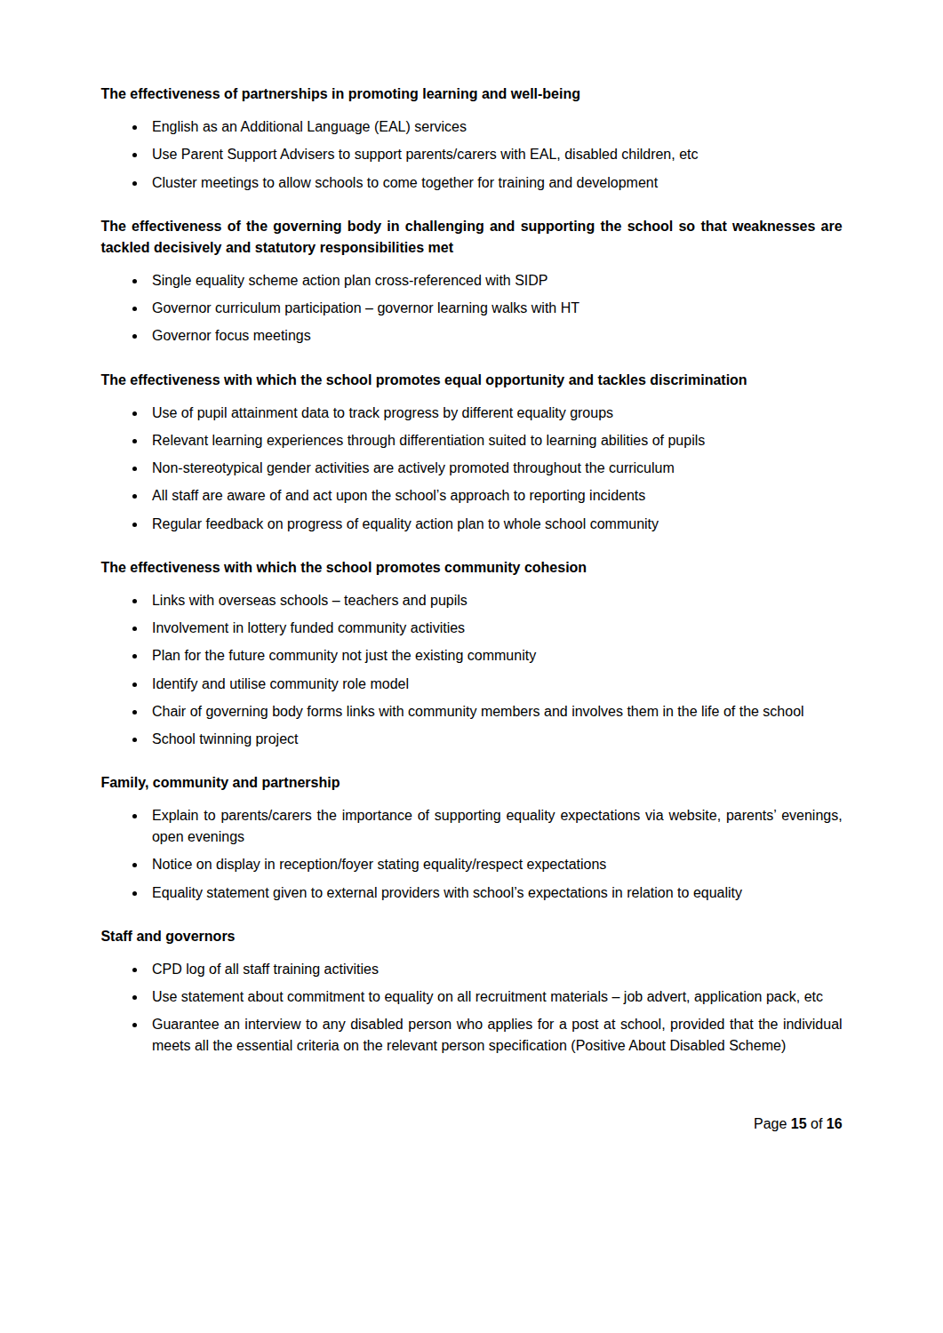The effectiveness of partnerships in promoting learning and well-being
English as an Additional Language (EAL) services
Use Parent Support Advisers to support parents/carers with EAL, disabled children, etc
Cluster meetings to allow schools to come together for training and development
The effectiveness of the governing body in challenging and supporting the school so that weaknesses are tackled decisively and statutory responsibilities met
Single equality scheme action plan cross-referenced with SIDP
Governor curriculum participation – governor learning walks with HT
Governor focus meetings
The effectiveness with which the school promotes equal opportunity and tackles discrimination
Use of pupil attainment data to track progress by different equality groups
Relevant learning experiences through differentiation suited to learning abilities of pupils
Non-stereotypical gender activities are actively promoted throughout the curriculum
All staff are aware of and act upon the school’s approach to reporting incidents
Regular feedback on progress of equality action plan to whole school community
The effectiveness with which the school promotes community cohesion
Links with overseas schools – teachers and pupils
Involvement in lottery funded community activities
Plan for the future community not just the existing community
Identify and utilise community role model
Chair of governing body forms links with community members and involves them in the life of the school
School twinning project
Family, community and partnership
Explain to parents/carers the importance of supporting equality expectations via website, parents’ evenings, open evenings
Notice on display in reception/foyer stating equality/respect expectations
Equality statement given to external providers with school’s expectations in relation to equality
Staff and governors
CPD log of all staff training activities
Use statement about commitment to equality on all recruitment materials – job advert, application pack, etc
Guarantee an interview to any disabled person who applies for a post at school, provided that the individual meets all the essential criteria on the relevant person specification (Positive About Disabled Scheme)
Page 15 of 16